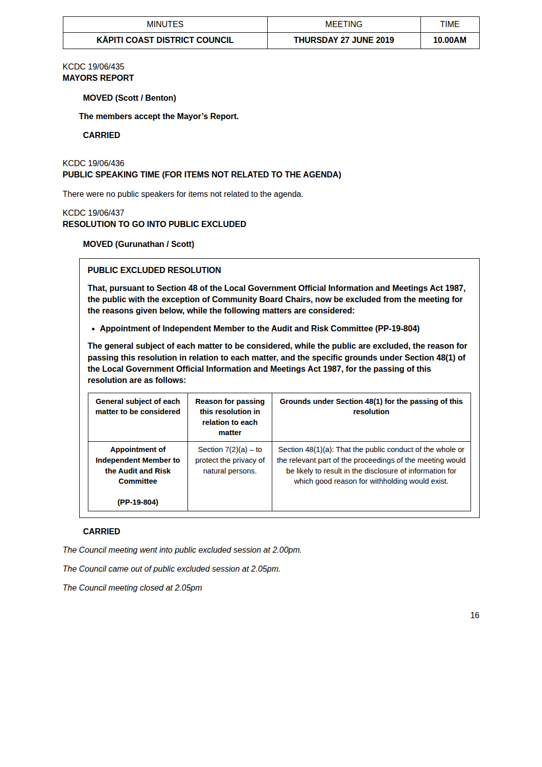| MINUTES | MEETING | TIME |
| KĀPITI COAST DISTRICT COUNCIL | THURSDAY 27 JUNE 2019 | 10.00AM |
KCDC 19/06/435
Mayors Report
MOVED (Scott / Benton)
The members accept the Mayor’s Report.
CARRIED
KCDC 19/06/436
Public Speaking Time (for items not related to the agenda)
There were no public speakers for items not related to the agenda.
KCDC 19/06/437
Resolution to go into Public Excluded
MOVED (Gurunathan / Scott)
Public Excluded Resolution
That, pursuant to Section 48 of the Local Government Official Information and Meetings Act 1987, the public with the exception of Community Board Chairs, now be excluded from the meeting for the reasons given below, while the following matters are considered:
Appointment of Independent Member to the Audit and Risk Committee (PP-19-804)
The general subject of each matter to be considered, while the public are excluded, the reason for passing this resolution in relation to each matter, and the specific grounds under Section 48(1) of the Local Government Official Information and Meetings Act 1987, for the passing of this resolution are as follows:
| General subject of each matter to be considered | Reason for passing this resolution in relation to each matter | Grounds under Section 48(1) for the passing of this resolution |
| --- | --- | --- |
| Appointment of Independent Member to the Audit and Risk Committee (PP-19-804) | Section 7(2)(a) – to protect the privacy of natural persons. | Section 48(1)(a): That the public conduct of the whole or the relevant part of the proceedings of the meeting would be likely to result in the disclosure of information for which good reason for withholding would exist. |
CARRIED
The Council meeting went into public excluded session at 2.00pm.
The Council came out of public excluded session at 2.05pm.
The Council meeting closed at 2.05pm
16